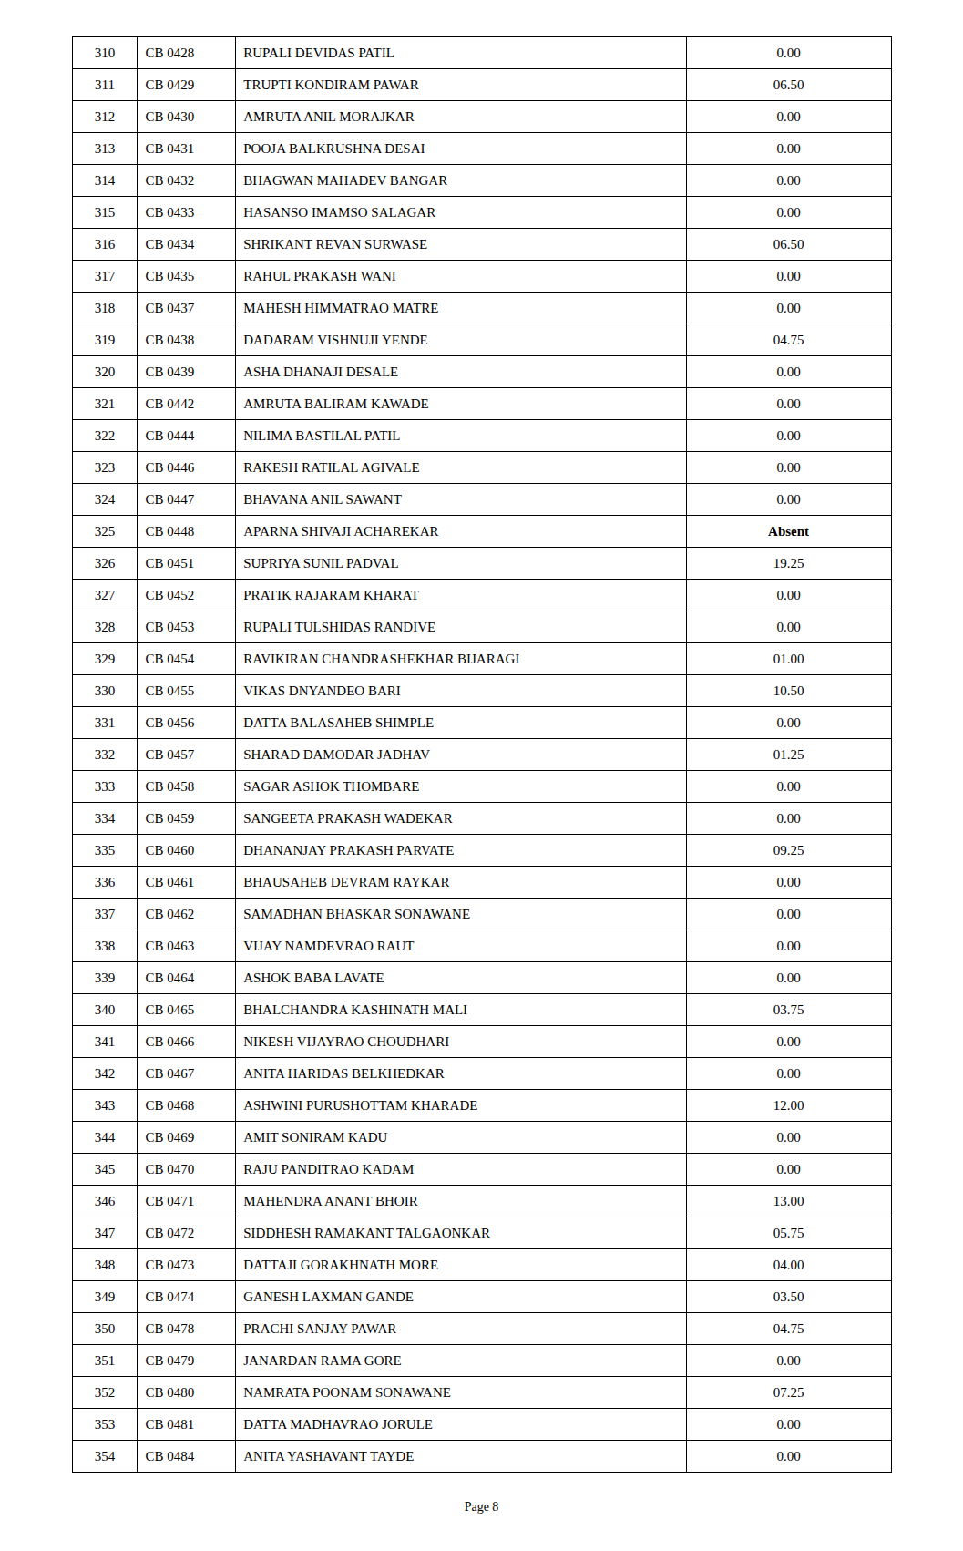| 310 | CB 0428 | RUPALI DEVIDAS PATIL | 0.00 |
| 311 | CB 0429 | TRUPTI KONDIRAM PAWAR | 06.50 |
| 312 | CB 0430 | AMRUTA ANIL MORAJKAR | 0.00 |
| 313 | CB 0431 | POOJA BALKRUSHNA DESAI | 0.00 |
| 314 | CB 0432 | BHAGWAN MAHADEV BANGAR | 0.00 |
| 315 | CB 0433 | HASANSO IMAMSO SALAGAR | 0.00 |
| 316 | CB 0434 | SHRIKANT REVAN SURWASE | 06.50 |
| 317 | CB 0435 | RAHUL PRAKASH WANI | 0.00 |
| 318 | CB 0437 | MAHESH HIMMATRAO MATRE | 0.00 |
| 319 | CB 0438 | DADARAM VISHNUJI YENDE | 04.75 |
| 320 | CB 0439 | ASHA DHANAJI DESALE | 0.00 |
| 321 | CB 0442 | AMRUTA BALIRAM KAWADE | 0.00 |
| 322 | CB 0444 | NILIMA BASTILAL PATIL | 0.00 |
| 323 | CB 0446 | RAKESH RATILAL AGIVALE | 0.00 |
| 324 | CB 0447 | BHAVANA ANIL SAWANT | 0.00 |
| 325 | CB 0448 | APARNA SHIVAJI ACHAREKAR | Absent |
| 326 | CB 0451 | SUPRIYA SUNIL PADVAL | 19.25 |
| 327 | CB 0452 | PRATIK RAJARAM KHARAT | 0.00 |
| 328 | CB 0453 | RUPALI TULSHIDAS RANDIVE | 0.00 |
| 329 | CB 0454 | RAVIKIRAN CHANDRASHEKHAR BIJARAGI | 01.00 |
| 330 | CB 0455 | VIKAS DNYANDEO BARI | 10.50 |
| 331 | CB 0456 | DATTA BALASAHEB SHIMPLE | 0.00 |
| 332 | CB 0457 | SHARAD DAMODAR JADHAV | 01.25 |
| 333 | CB 0458 | SAGAR ASHOK THOMBARE | 0.00 |
| 334 | CB 0459 | SANGEETA PRAKASH WADEKAR | 0.00 |
| 335 | CB 0460 | DHANANJAY PRAKASH PARVATE | 09.25 |
| 336 | CB 0461 | BHAUSAHEB DEVRAM RAYKAR | 0.00 |
| 337 | CB 0462 | SAMADHAN BHASKAR SONAWANE | 0.00 |
| 338 | CB 0463 | VIJAY NAMDEVRAO RAUT | 0.00 |
| 339 | CB 0464 | ASHOK BABA LAVATE | 0.00 |
| 340 | CB 0465 | BHALCHANDRA KASHINATH MALI | 03.75 |
| 341 | CB 0466 | NIKESH VIJAYRAO CHOUDHARI | 0.00 |
| 342 | CB 0467 | ANITA HARIDAS BELKHEDKAR | 0.00 |
| 343 | CB 0468 | ASHWINI PURUSHOTTAM KHARADE | 12.00 |
| 344 | CB 0469 | AMIT SONIRAM KADU | 0.00 |
| 345 | CB 0470 | RAJU PANDITRAO KADAM | 0.00 |
| 346 | CB 0471 | MAHENDRA ANANT BHOIR | 13.00 |
| 347 | CB 0472 | SIDDHESH RAMAKANT TALGAONKAR | 05.75 |
| 348 | CB 0473 | DATTAJI GORAKHNATH MORE | 04.00 |
| 349 | CB 0474 | GANESH LAXMAN GANDE | 03.50 |
| 350 | CB 0478 | PRACHI SANJAY PAWAR | 04.75 |
| 351 | CB 0479 | JANARDAN RAMA GORE | 0.00 |
| 352 | CB 0480 | NAMRATA POONAM SONAWANE | 07.25 |
| 353 | CB 0481 | DATTA MADHAVRAO JORULE | 0.00 |
| 354 | CB 0484 | ANITA YASHAVANT TAYDE | 0.00 |
Page 8